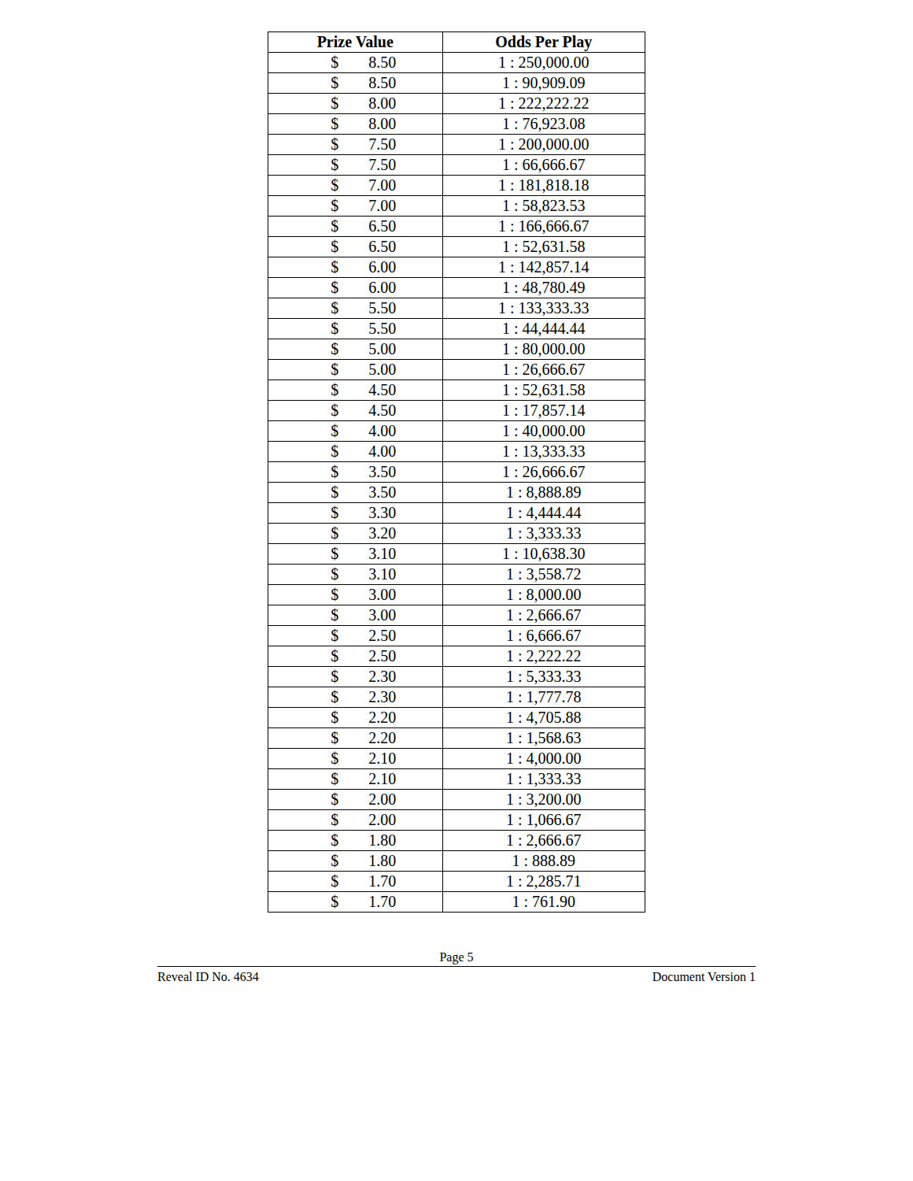| Prize Value | Odds Per Play |
| --- | --- |
| $ 8.50 | 1 : 250,000.00 |
| $ 8.50 | 1 : 90,909.09 |
| $ 8.00 | 1 : 222,222.22 |
| $ 8.00 | 1 : 76,923.08 |
| $ 7.50 | 1 : 200,000.00 |
| $ 7.50 | 1 : 66,666.67 |
| $ 7.00 | 1 : 181,818.18 |
| $ 7.00 | 1 : 58,823.53 |
| $ 6.50 | 1 : 166,666.67 |
| $ 6.50 | 1 : 52,631.58 |
| $ 6.00 | 1 : 142,857.14 |
| $ 6.00 | 1 : 48,780.49 |
| $ 5.50 | 1 : 133,333.33 |
| $ 5.50 | 1 : 44,444.44 |
| $ 5.00 | 1 : 80,000.00 |
| $ 5.00 | 1 : 26,666.67 |
| $ 4.50 | 1 : 52,631.58 |
| $ 4.50 | 1 : 17,857.14 |
| $ 4.00 | 1 : 40,000.00 |
| $ 4.00 | 1 : 13,333.33 |
| $ 3.50 | 1 : 26,666.67 |
| $ 3.50 | 1 : 8,888.89 |
| $ 3.30 | 1 : 4,444.44 |
| $ 3.20 | 1 : 3,333.33 |
| $ 3.10 | 1 : 10,638.30 |
| $ 3.10 | 1 : 3,558.72 |
| $ 3.00 | 1 : 8,000.00 |
| $ 3.00 | 1 : 2,666.67 |
| $ 2.50 | 1 : 6,666.67 |
| $ 2.50 | 1 : 2,222.22 |
| $ 2.30 | 1 : 5,333.33 |
| $ 2.30 | 1 : 1,777.78 |
| $ 2.20 | 1 : 4,705.88 |
| $ 2.20 | 1 : 1,568.63 |
| $ 2.10 | 1 : 4,000.00 |
| $ 2.10 | 1 : 1,333.33 |
| $ 2.00 | 1 : 3,200.00 |
| $ 2.00 | 1 : 1,066.67 |
| $ 1.80 | 1 : 2,666.67 |
| $ 1.80 | 1 : 888.89 |
| $ 1.70 | 1 : 2,285.71 |
| $ 1.70 | 1 : 761.90 |
Page 5
Reveal ID No. 4634 Document Version 1